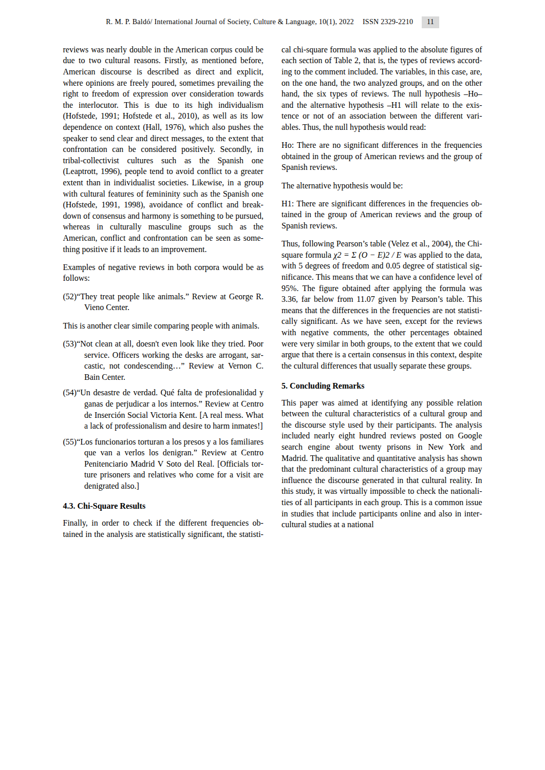R. M. P. Baldó/ International Journal of Society, Culture & Language, 10(1), 2022 ISSN 2329-2210 11
reviews was nearly double in the American corpus could be due to two cultural reasons. Firstly, as mentioned before, American discourse is described as direct and explicit, where opinions are freely poured, sometimes prevailing the right to freedom of expression over consideration towards the interlocutor. This is due to its high individualism (Hofstede, 1991; Hofstede et al., 2010), as well as its low dependence on context (Hall, 1976), which also pushes the speaker to send clear and direct messages, to the extent that confrontation can be considered positively. Secondly, in tribal-collectivist cultures such as the Spanish one (Leaptrott, 1996), people tend to avoid conflict to a greater extent than in individualist societies. Likewise, in a group with cultural features of femininity such as the Spanish one (Hofstede, 1991, 1998), avoidance of conflict and breakdown of consensus and harmony is something to be pursued, whereas in culturally masculine groups such as the American, conflict and confrontation can be seen as something positive if it leads to an improvement.
Examples of negative reviews in both corpora would be as follows:
(52)“They treat people like animals.” Review at George R. Vieno Center.
This is another clear simile comparing people with animals.
(53)“Not clean at all, doesn't even look like they tried. Poor service. Officers working the desks are arrogant, sarcastic, not condescending…” Review at Vernon C. Bain Center.
(54)“Un desastre de verdad. Qué falta de profesionalidad y ganas de perjudicar a los internos.” Review at Centro de Inserción Social Victoria Kent. [A real mess. What a lack of professionalism and desire to harm inmates!]
(55)“Los funcionarios torturan a los presos y a los familiares que van a verlos los denigran.” Review at Centro Penitenciario Madrid V Soto del Real. [Officials torture prisoners and relatives who come for a visit are denigrated also.]
4.3. Chi-Square Results
Finally, in order to check if the different frequencies obtained in the analysis are statistically significant, the statistical chi-square formula was applied to the absolute figures of each section of Table 2, that is, the types of reviews according to the comment included. The variables, in this case, are, on the one hand, the two analyzed groups, and on the other hand, the six types of reviews. The null hypothesis –Ho– and the alternative hypothesis –H1 will relate to the existence or not of an association between the different variables. Thus, the null hypothesis would read:
Ho: There are no significant differences in the frequencies obtained in the group of American reviews and the group of Spanish reviews.
The alternative hypothesis would be:
H1: There are significant differences in the frequencies obtained in the group of American reviews and the group of Spanish reviews.
Thus, following Pearson’s table (Velez et al., 2004), the Chi-square formula χ2 = Σ (O − E)2 / E was applied to the data, with 5 degrees of freedom and 0.05 degree of statistical significance. This means that we can have a confidence level of 95%. The figure obtained after applying the formula was 3.36, far below from 11.07 given by Pearson’s table. This means that the differences in the frequencies are not statistically significant. As we have seen, except for the reviews with negative comments, the other percentages obtained were very similar in both groups, to the extent that we could argue that there is a certain consensus in this context, despite the cultural differences that usually separate these groups.
5. Concluding Remarks
This paper was aimed at identifying any possible relation between the cultural characteristics of a cultural group and the discourse style used by their participants. The analysis included nearly eight hundred reviews posted on Google search engine about twenty prisons in New York and Madrid. The qualitative and quantitative analysis has shown that the predominant cultural characteristics of a group may influence the discourse generated in that cultural reality. In this study, it was virtually impossible to check the nationalities of all participants in each group. This is a common issue in studies that include participants online and also in intercultural studies at a national